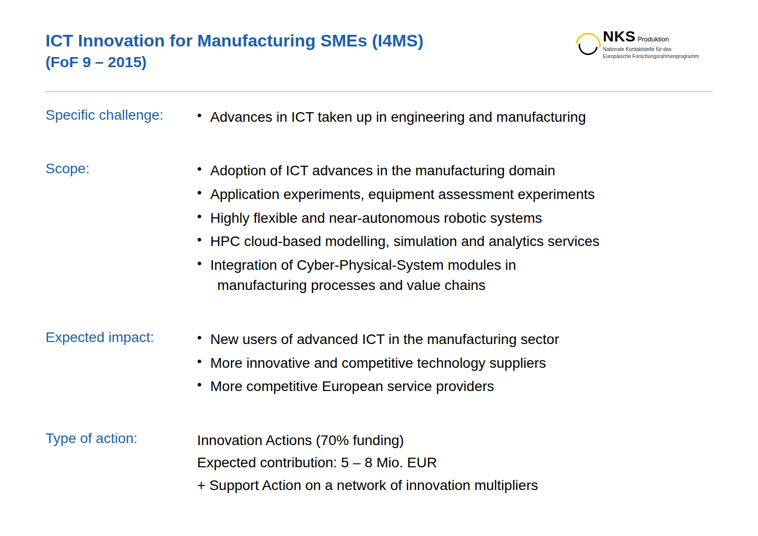NKS Produktion
Nationale Kontaktstelle für das
Europäische Forschungsrahmenprogramm
ICT Innovation for Manufacturing SMEs (I4MS) (FoF 9 – 2015)
| Specific challenge: | Advances in ICT taken up in engineering and manufacturing |
| Scope: | Adoption of ICT advances in the manufacturing domain Application experiments, equipment assessment experiments Highly flexible and near-autonomous robotic systems HPC cloud-based modelling, simulation and analytics services Integration of Cyber-Physical-System modules in manufacturing processes and value chains |
| Expected impact: | New users of advanced ICT in the manufacturing sector More innovative and competitive technology suppliers More competitive European service providers |
| Type of action: | Innovation Actions (70% funding) Expected contribution: 5 – 8 Mio. EUR + Support Action on a network of innovation multipliers |